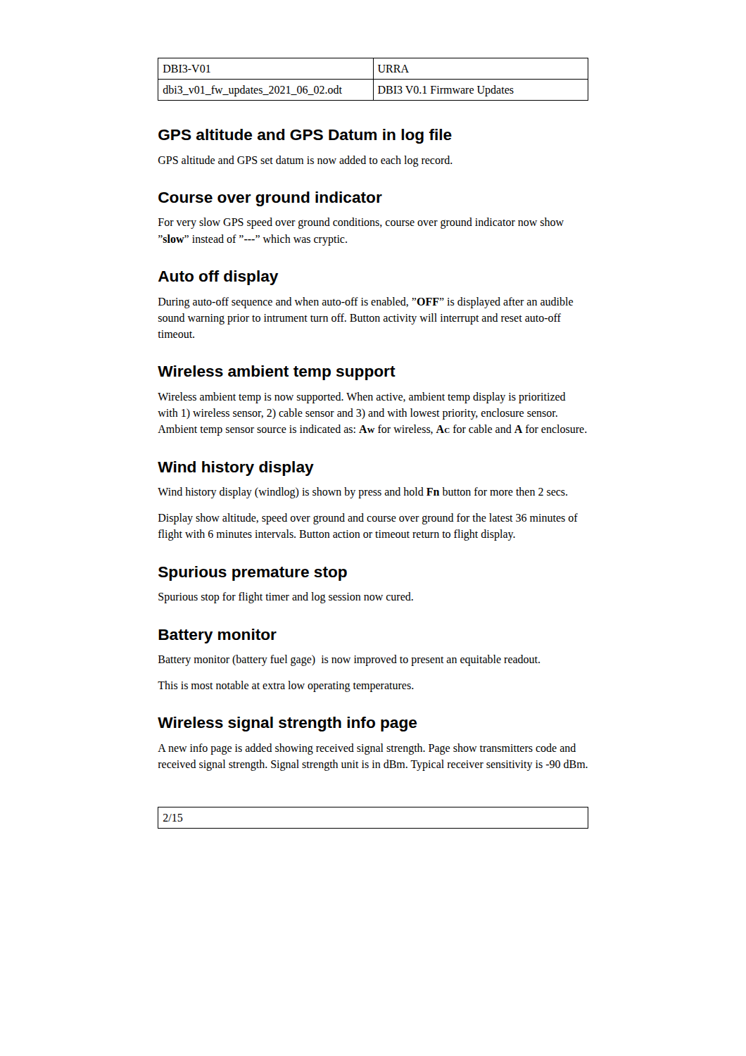| DBI3-V01 | URRA |
| dbi3_v01_fw_updates_2021_06_02.odt | DBI3 V0.1 Firmware Updates |
GPS altitude and GPS Datum in log file
GPS altitude and GPS set datum is now added to each log record.
Course over ground indicator
For very slow GPS speed over ground conditions, course over ground indicator now show ”slow” instead of ”---” which was cryptic.
Auto off display
During auto-off sequence and when auto-off is enabled, ”OFF” is displayed after an audible sound warning prior to intrument turn off. Button activity will interrupt and reset auto-off timeout.
Wireless ambient temp support
Wireless ambient temp is now supported. When active, ambient temp display is prioritized with 1) wireless sensor, 2) cable sensor and 3) and with lowest priority, enclosure sensor. Ambient temp sensor source is indicated as: Aw for wireless, Ac for cable and A for enclosure.
Wind history display
Wind history display (windlog) is shown by press and hold Fn button for more then 2 secs.
Display show altitude, speed over ground and course over ground for the latest 36 minutes of flight with 6 minutes intervals. Button action or timeout return to flight display.
Spurious premature stop
Spurious stop for flight timer and log session now cured.
Battery monitor
Battery monitor (battery fuel gage) is now improved to present an equitable readout.
This is most notable at extra low operating temperatures.
Wireless signal strength info page
A new info page is added showing received signal strength. Page show transmitters code and received signal strength. Signal strength unit is in dBm. Typical receiver sensitivity is -90 dBm.
| 2/15 |